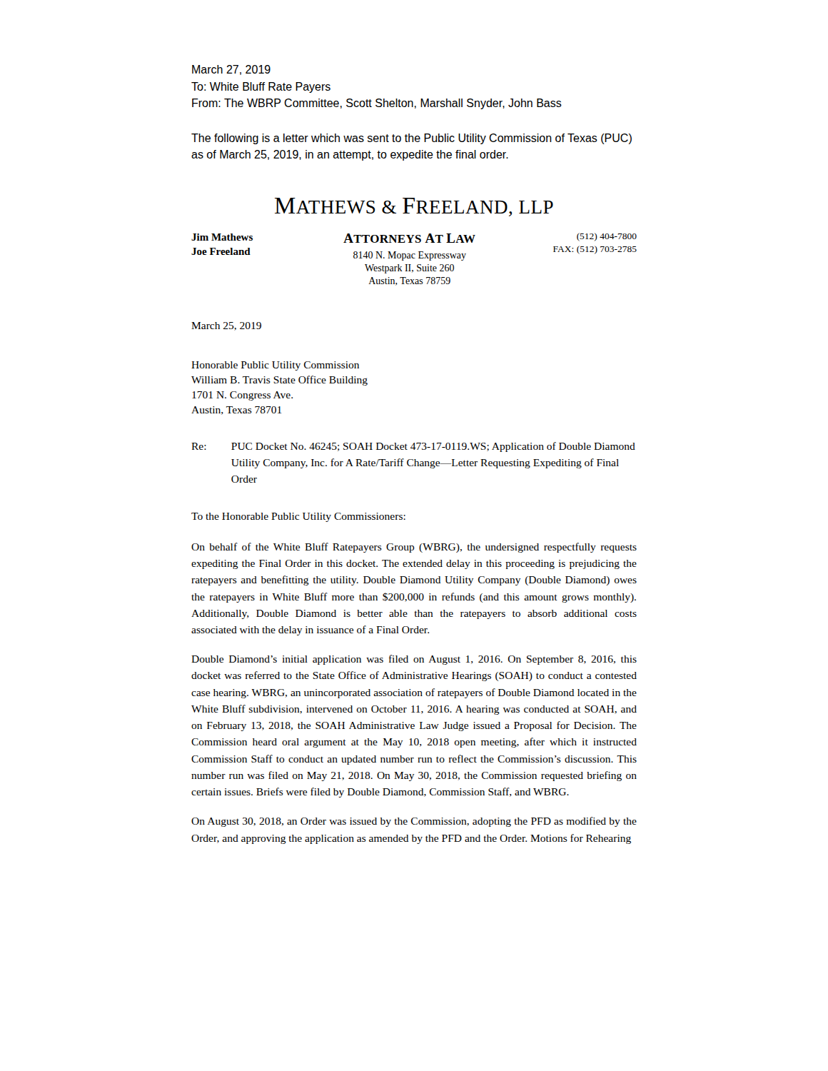March 27, 2019
To: White Bluff Rate Payers
From: The WBRP Committee, Scott Shelton, Marshall Snyder, John Bass
The following is a letter which was sent to the Public Utility Commission of Texas (PUC) as of March 25, 2019, in an attempt, to expedite the final order.
MATHEWS & FREELAND, LLP
| Jim Mathews Joe Freeland | A TTORNEYS A T L AW 8140 N. Mopac Expressway Westpark II, Suite 260 Austin, Texas 78759 | (512) 404-7800 FAX: (512) 703-2785 |
March 25, 2019
Honorable Public Utility Commission
William B. Travis State Office Building
1701 N. Congress Ave.
Austin, Texas 78701
Re:
PUC Docket No. 46245; SOAH Docket 473-17-0119.WS; Application of Double Diamond
Utility Company, Inc. for A Rate/Tariff Change—Letter Requesting Expediting of Final
Order
To the Honorable Public Utility Commissioners:
On behalf of the White Bluff Ratepayers Group (WBRG), the undersigned respectfully requests expediting the Final Order in this docket. The extended delay in this proceeding is prejudicing the ratepayers and benefitting the utility. Double Diamond Utility Company (Double Diamond) owes the ratepayers in White Bluff more than $200,000 in refunds (and this amount grows monthly). Additionally, Double Diamond is better able than the ratepayers to absorb additional costs associated with the delay in issuance of a Final Order.
Double Diamond’s initial application was filed on August 1, 2016. On September 8, 2016, this docket was referred to the State Office of Administrative Hearings (SOAH) to conduct a contested case hearing. WBRG, an unincorporated association of ratepayers of Double Diamond located in the White Bluff subdivision, intervened on October 11, 2016. A hearing was conducted at SOAH, and on February 13, 2018, the SOAH Administrative Law Judge issued a Proposal for Decision. The Commission heard oral argument at the May 10, 2018 open meeting, after which it instructed Commission Staff to conduct an updated number run to reflect the Commission’s discussion. This number run was filed on May 21, 2018. On May 30, 2018, the Commission requested briefing on certain issues. Briefs were filed by Double Diamond, Commission Staff, and WBRG.
On August 30, 2018, an Order was issued by the Commission, adopting the PFD as modified by the Order, and approving the application as amended by the PFD and the Order. Motions for Rehearing